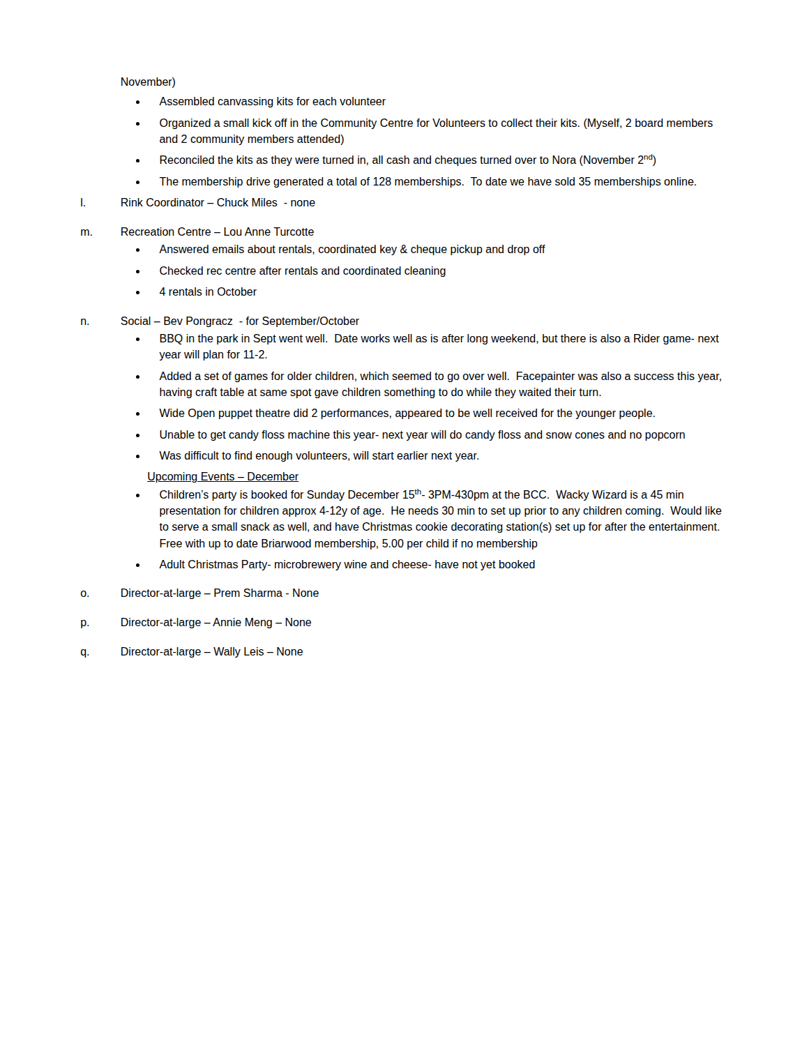November)
Assembled canvassing kits for each volunteer
Organized a small kick off in the Community Centre for Volunteers to collect their kits. (Myself, 2 board members and 2 community members attended)
Reconciled the kits as they were turned in, all cash and cheques turned over to Nora (November 2nd)
The membership drive generated a total of 128 memberships. To date we have sold 35 memberships online.
l. Rink Coordinator – Chuck Miles - none
m. Recreation Centre – Lou Anne Turcotte
Answered emails about rentals, coordinated key & cheque pickup and drop off
Checked rec centre after rentals and coordinated cleaning
4 rentals in October
n. Social – Bev Pongracz - for September/October
BBQ in the park in Sept went well. Date works well as is after long weekend, but there is also a Rider game- next year will plan for 11-2.
Added a set of games for older children, which seemed to go over well. Facepainter was also a success this year, having craft table at same spot gave children something to do while they waited their turn.
Wide Open puppet theatre did 2 performances, appeared to be well received for the younger people.
Unable to get candy floss machine this year- next year will do candy floss and snow cones and no popcorn
Was difficult to find enough volunteers, will start earlier next year.
Upcoming Events – December
Children’s party is booked for Sunday December 15th- 3PM-430pm at the BCC. Wacky Wizard is a 45 min presentation for children approx 4-12y of age. He needs 30 min to set up prior to any children coming. Would like to serve a small snack as well, and have Christmas cookie decorating station(s) set up for after the entertainment. Free with up to date Briarwood membership, 5.00 per child if no membership
Adult Christmas Party- microbrewery wine and cheese- have not yet booked
o. Director-at-large – Prem Sharma - None
p. Director-at-large – Annie Meng – None
q. Director-at-large – Wally Leis – None